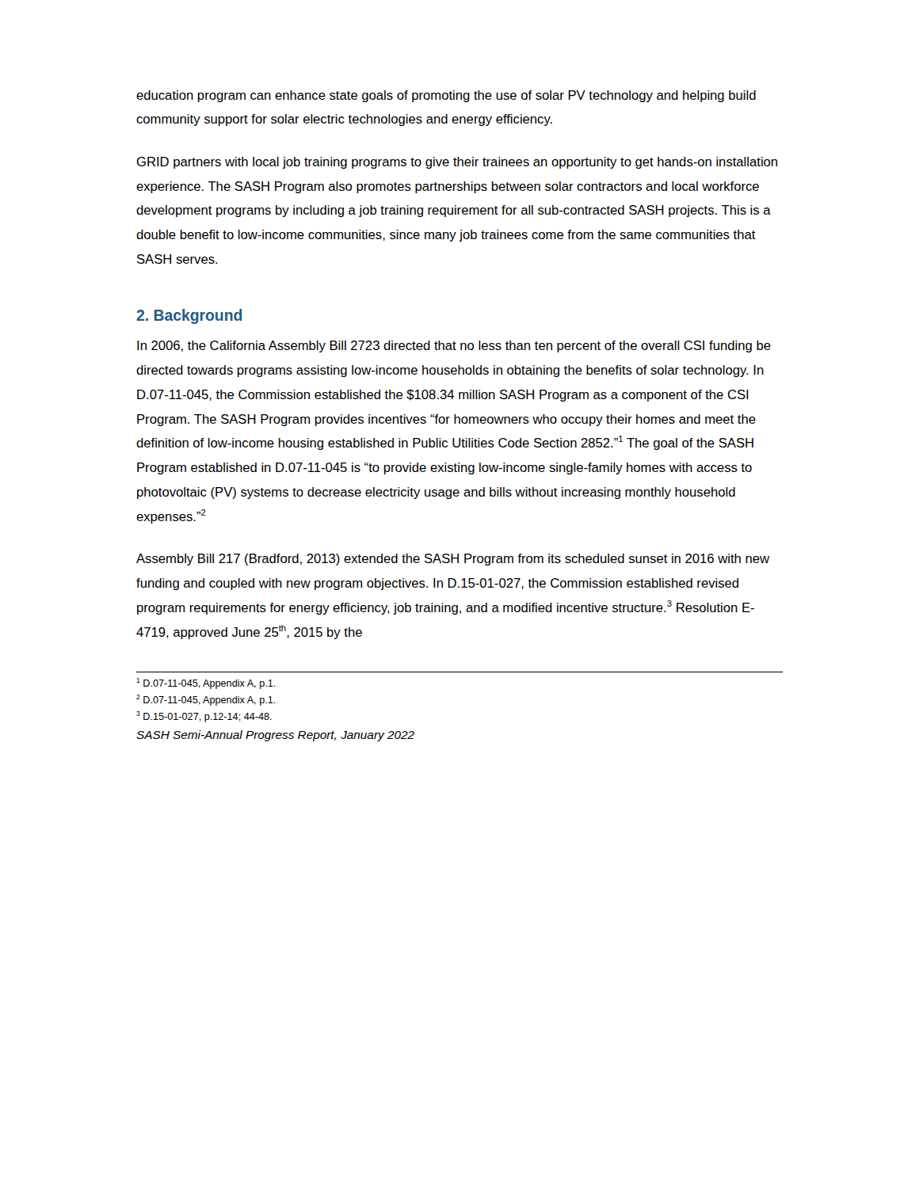education program can enhance state goals of promoting the use of solar PV technology and helping build community support for solar electric technologies and energy efficiency.
GRID partners with local job training programs to give their trainees an opportunity to get hands-on installation experience. The SASH Program also promotes partnerships between solar contractors and local workforce development programs by including a job training requirement for all sub-contracted SASH projects. This is a double benefit to low-income communities, since many job trainees come from the same communities that SASH serves.
2. Background
In 2006, the California Assembly Bill 2723 directed that no less than ten percent of the overall CSI funding be directed towards programs assisting low-income households in obtaining the benefits of solar technology. In D.07-11-045, the Commission established the $108.34 million SASH Program as a component of the CSI Program. The SASH Program provides incentives “for homeowners who occupy their homes and meet the definition of low-income housing established in Public Utilities Code Section 2852.”1 The goal of the SASH Program established in D.07-11-045 is “to provide existing low-income single-family homes with access to photovoltaic (PV) systems to decrease electricity usage and bills without increasing monthly household expenses.”2
Assembly Bill 217 (Bradford, 2013) extended the SASH Program from its scheduled sunset in 2016 with new funding and coupled with new program objectives. In D.15-01-027, the Commission established revised program requirements for energy efficiency, job training, and a modified incentive structure.3 Resolution E-4719, approved June 25th, 2015 by the
1 D.07-11-045, Appendix A, p.1.
2 D.07-11-045, Appendix A, p.1.
3 D.15-01-027, p.12-14; 44-48.
SASH Semi-Annual Progress Report, January 2022